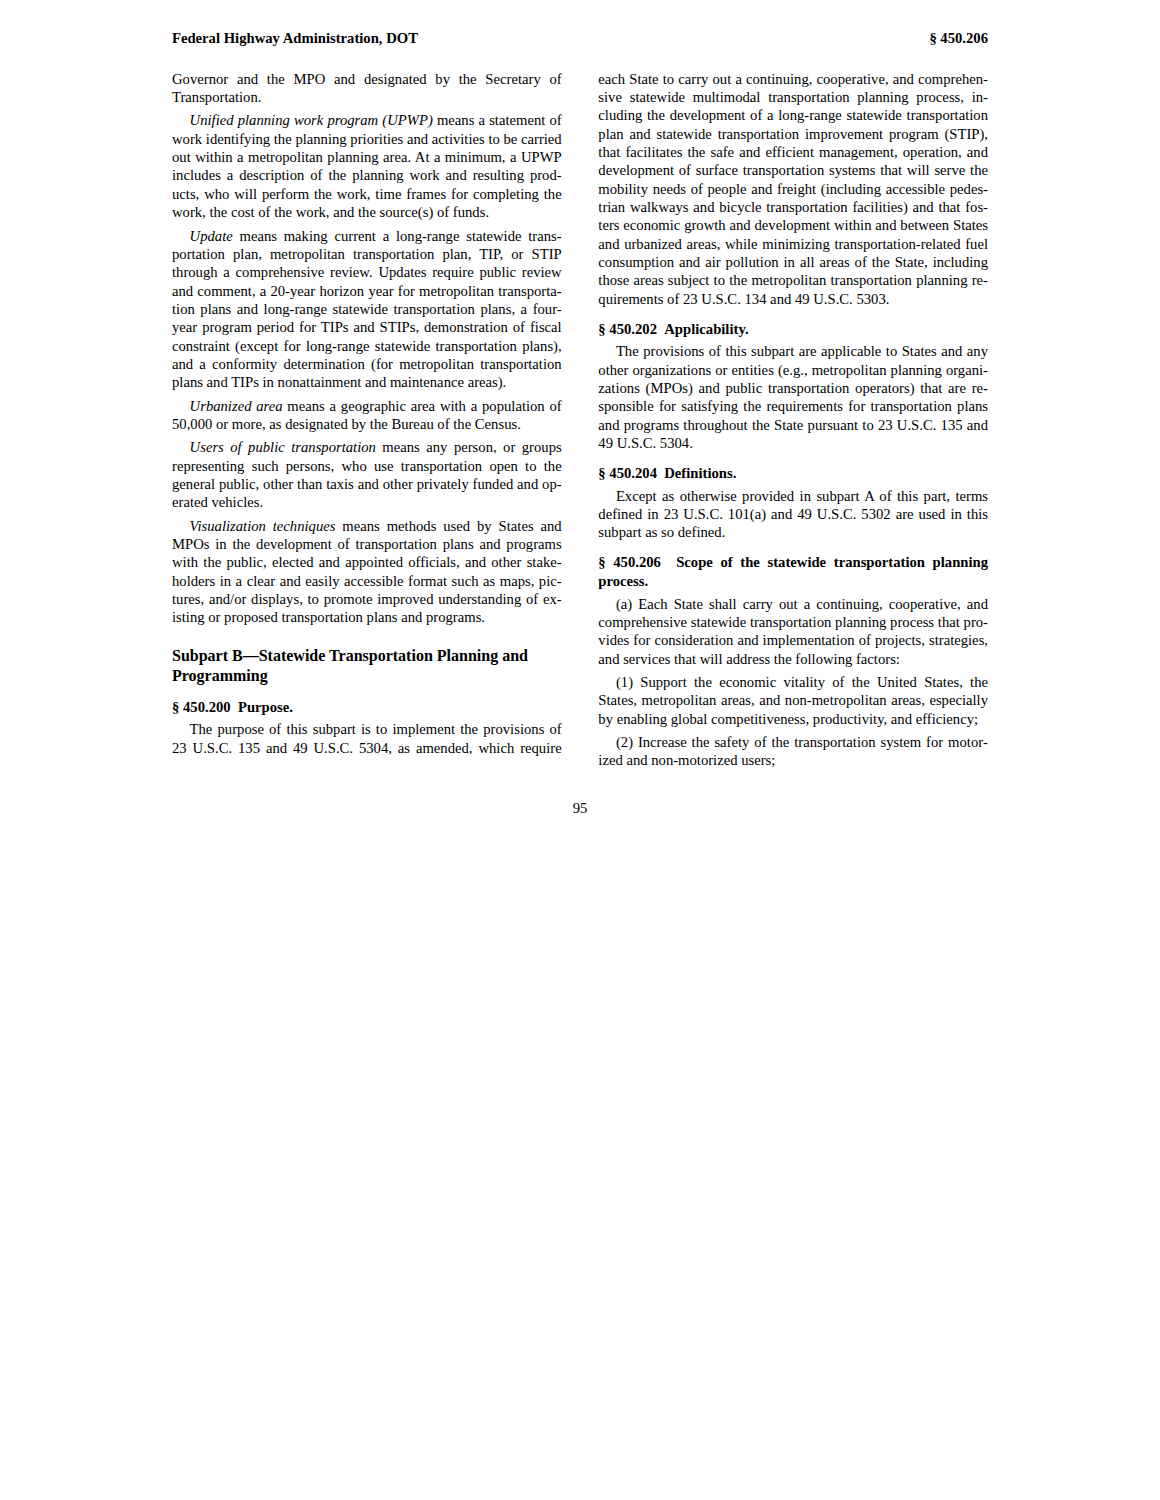Federal Highway Administration, DOT § 450.206
Governor and the MPO and designated by the Secretary of Transportation.
Unified planning work program (UPWP) means a statement of work identifying the planning priorities and activities to be carried out within a metropolitan planning area. At a minimum, a UPWP includes a description of the planning work and resulting products, who will perform the work, time frames for completing the work, the cost of the work, and the source(s) of funds.
Update means making current a long-range statewide transportation plan, metropolitan transportation plan, TIP, or STIP through a comprehensive review. Updates require public review and comment, a 20-year horizon year for metropolitan transportation plans and long-range statewide transportation plans, a four-year program period for TIPs and STIPs, demonstration of fiscal constraint (except for long-range statewide transportation plans), and a conformity determination (for metropolitan transportation plans and TIPs in nonattainment and maintenance areas).
Urbanized area means a geographic area with a population of 50,000 or more, as designated by the Bureau of the Census.
Users of public transportation means any person, or groups representing such persons, who use transportation open to the general public, other than taxis and other privately funded and operated vehicles.
Visualization techniques means methods used by States and MPOs in the development of transportation plans and programs with the public, elected and appointed officials, and other stakeholders in a clear and easily accessible format such as maps, pictures, and/or displays, to promote improved understanding of existing or proposed transportation plans and programs.
Subpart B—Statewide Transportation Planning and Programming
§ 450.200 Purpose.
The purpose of this subpart is to implement the provisions of 23 U.S.C. 135 and 49 U.S.C. 5304, as amended, which require each State to carry out a continuing, cooperative, and comprehensive statewide multimodal transportation planning process, including the development of a long-range statewide transportation plan and statewide transportation improvement program (STIP), that facilitates the safe and efficient management, operation, and development of surface transportation systems that will serve the mobility needs of people and freight (including accessible pedestrian walkways and bicycle transportation facilities) and that fosters economic growth and development within and between States and urbanized areas, while minimizing transportation-related fuel consumption and air pollution in all areas of the State, including those areas subject to the metropolitan transportation planning requirements of 23 U.S.C. 134 and 49 U.S.C. 5303.
§ 450.202 Applicability.
The provisions of this subpart are applicable to States and any other organizations or entities (e.g., metropolitan planning organizations (MPOs) and public transportation operators) that are responsible for satisfying the requirements for transportation plans and programs throughout the State pursuant to 23 U.S.C. 135 and 49 U.S.C. 5304.
§ 450.204 Definitions.
Except as otherwise provided in subpart A of this part, terms defined in 23 U.S.C. 101(a) and 49 U.S.C. 5302 are used in this subpart as so defined.
§ 450.206 Scope of the statewide transportation planning process.
(a) Each State shall carry out a continuing, cooperative, and comprehensive statewide transportation planning process that provides for consideration and implementation of projects, strategies, and services that will address the following factors:
(1) Support the economic vitality of the United States, the States, metropolitan areas, and non-metropolitan areas, especially by enabling global competitiveness, productivity, and efficiency;
(2) Increase the safety of the transportation system for motorized and non-motorized users;
95